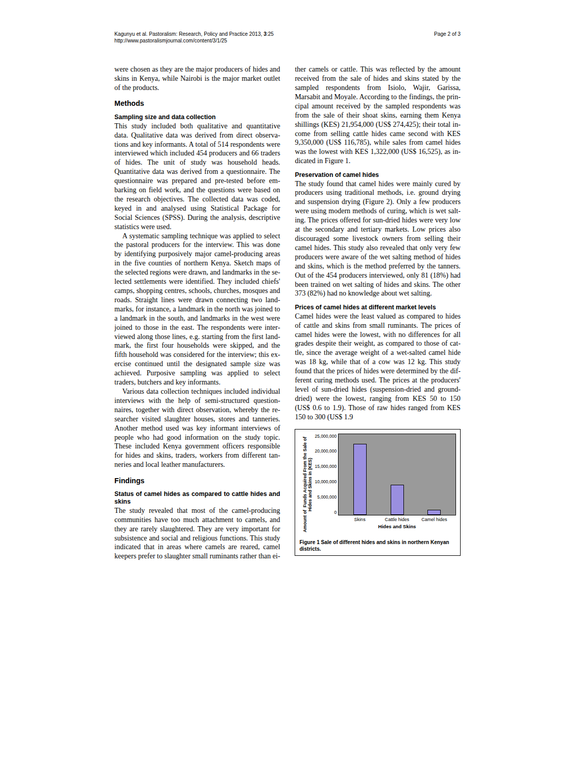Kagunyu et al. Pastoralism: Research, Policy and Practice 2013, 3:25
http://www.pastoralismjournal.com/content/3/1/25
Page 2 of 3
were chosen as they are the major producers of hides and skins in Kenya, while Nairobi is the major market outlet of the products.
Methods
Sampling size and data collection
This study included both qualitative and quantitative data. Qualitative data was derived from direct observations and key informants. A total of 514 respondents were interviewed which included 454 producers and 66 traders of hides. The unit of study was household heads. Quantitative data was derived from a questionnaire. The questionnaire was prepared and pre-tested before embarking on field work, and the questions were based on the research objectives. The collected data was coded, keyed in and analysed using Statistical Package for Social Sciences (SPSS). During the analysis, descriptive statistics were used.
A systematic sampling technique was applied to select the pastoral producers for the interview. This was done by identifying purposively major camel-producing areas in the five counties of northern Kenya. Sketch maps of the selected regions were drawn, and landmarks in the selected settlements were identified. They included chiefs' camps, shopping centres, schools, churches, mosques and roads. Straight lines were drawn connecting two landmarks, for instance, a landmark in the north was joined to a landmark in the south, and landmarks in the west were joined to those in the east. The respondents were interviewed along those lines, e.g. starting from the first landmark, the first four households were skipped, and the fifth household was considered for the interview; this exercise continued until the designated sample size was achieved. Purposive sampling was applied to select traders, butchers and key informants.
Various data collection techniques included individual interviews with the help of semi-structured questionnaires, together with direct observation, whereby the researcher visited slaughter houses, stores and tanneries. Another method used was key informant interviews of people who had good information on the study topic. These included Kenya government officers responsible for hides and skins, traders, workers from different tanneries and local leather manufacturers.
Findings
Status of camel hides as compared to cattle hides and skins
The study revealed that most of the camel-producing communities have too much attachment to camels, and they are rarely slaughtered. They are very important for subsistence and social and religious functions. This study indicated that in areas where camels are reared, camel keepers prefer to slaughter small ruminants rather than either camels or cattle. This was reflected by the amount received from the sale of hides and skins stated by the sampled respondents from Isiolo, Wajir, Garissa, Marsabit and Moyale. According to the findings, the principal amount received by the sampled respondents was from the sale of their shoat skins, earning them Kenya shillings (KES) 21,954,000 (US$ 274,425); their total income from selling cattle hides came second with KES 9,350,000 (US$ 116,785), while sales from camel hides was the lowest with KES 1,322,000 (US$ 16,525), as indicated in Figure 1.
Preservation of camel hides
The study found that camel hides were mainly cured by producers using traditional methods, i.e. ground drying and suspension drying (Figure 2). Only a few producers were using modern methods of curing, which is wet salting. The prices offered for sun-dried hides were very low at the secondary and tertiary markets. Low prices also discouraged some livestock owners from selling their camel hides. This study also revealed that only very few producers were aware of the wet salting method of hides and skins, which is the method preferred by the tanners. Out of the 454 producers interviewed, only 81 (18%) had been trained on wet salting of hides and skins. The other 373 (82%) had no knowledge about wet salting.
Prices of camel hides at different market levels
Camel hides were the least valued as compared to hides of cattle and skins from small ruminants. The prices of camel hides were the lowest, with no differences for all grades despite their weight, as compared to those of cattle, since the average weight of a wet-salted camel hide was 18 kg, while that of a cow was 12 kg. This study found that the prices of hides were determined by the different curing methods used. The prices at the producers' level of sun-dried hides (suspension-dried and ground-dried) were the lowest, ranging from KES 50 to 150 (US$ 0.6 to 1.9). Those of raw hides ranged from KES 150 to 300 (US$ 1.9
Amount of Funds Acquired From the Sale of Hides and Skins in (KES)
25,000,000 20,000,000 15,000,000 10,000,000 5,000,000 0
Skins Cattle hides Camel hides
Hides and Skins
Figure 1 Sale of different hides and skins in northern Kenyan districts.